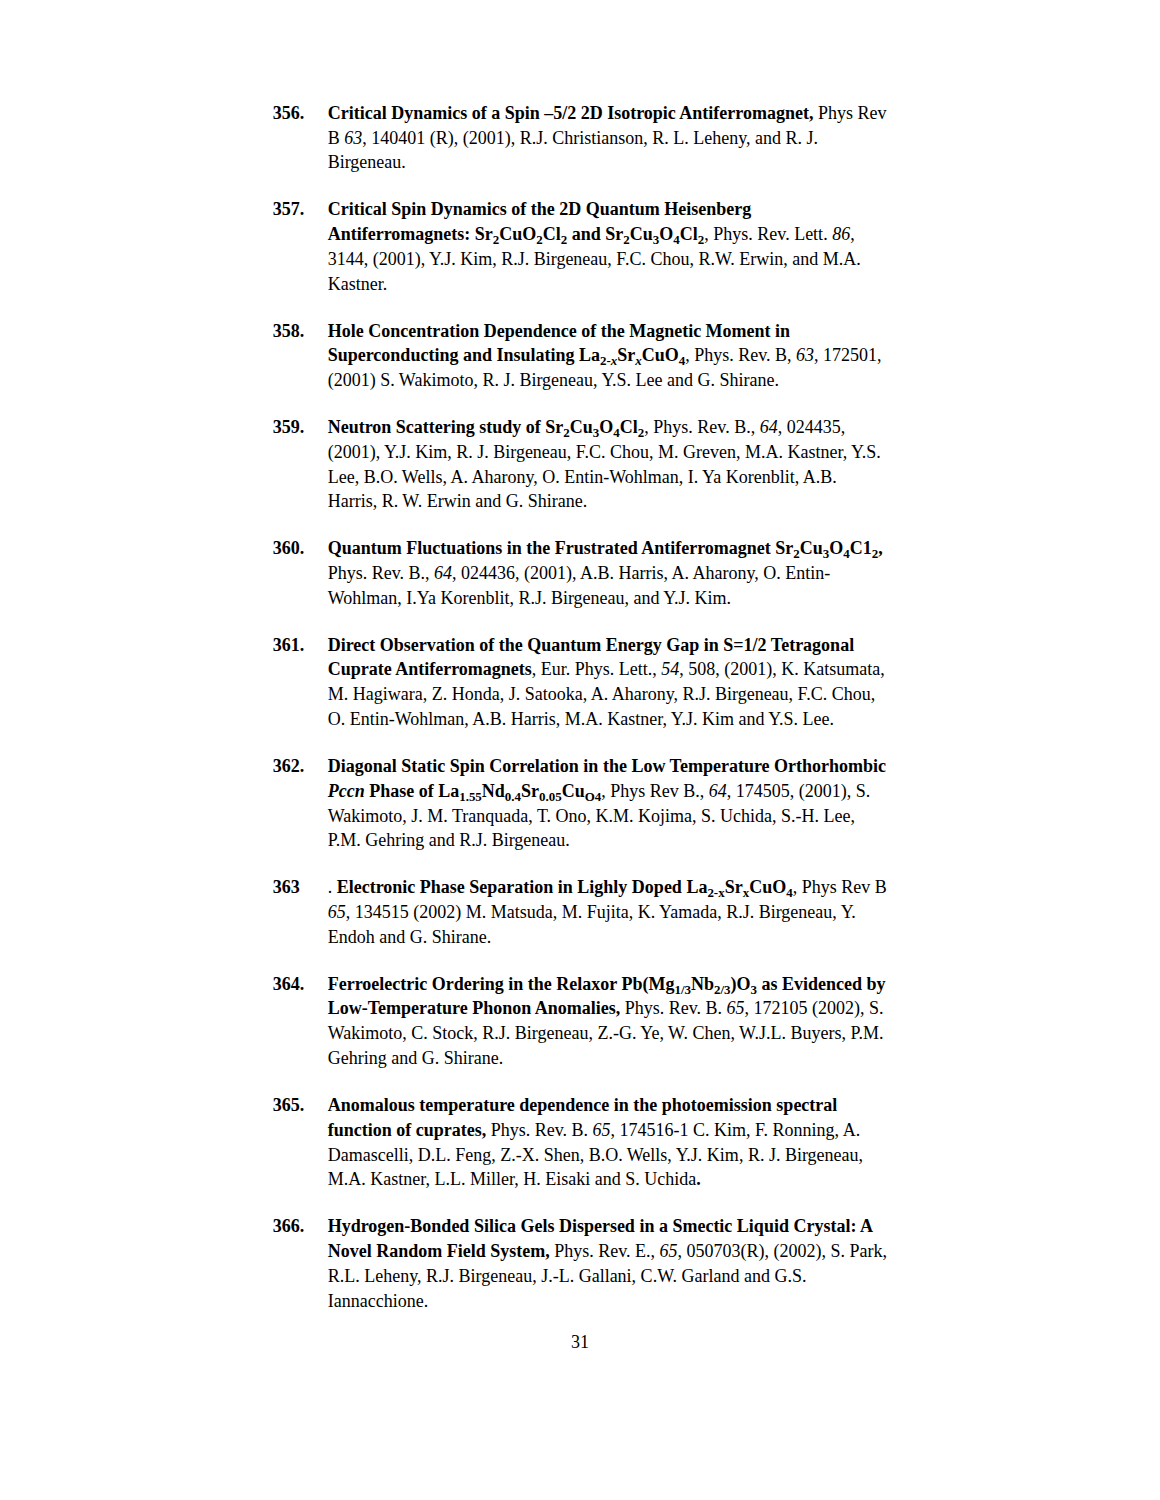356. Critical Dynamics of a Spin –5/2 2D Isotropic Antiferromagnet, Phys Rev B 63, 140401 (R), (2001), R.J. Christianson, R. L. Leheny, and R. J. Birgeneau.
357. Critical Spin Dynamics of the 2D Quantum Heisenberg Antiferromagnets: Sr2CuO2Cl2 and Sr2Cu3O4Cl2, Phys. Rev. Lett. 86, 3144, (2001), Y.J. Kim, R.J. Birgeneau, F.C. Chou, R.W. Erwin, and M.A. Kastner.
358. Hole Concentration Dependence of the Magnetic Moment in Superconducting and Insulating La2-xSrxCuO4, Phys. Rev. B, 63, 172501, (2001) S. Wakimoto, R. J. Birgeneau, Y.S. Lee and G. Shirane.
359. Neutron Scattering study of Sr2Cu3O4Cl2, Phys. Rev. B., 64, 024435, (2001), Y.J. Kim, R. J. Birgeneau, F.C. Chou, M. Greven, M.A. Kastner, Y.S. Lee, B.O. Wells, A. Aharony, O. Entin-Wohlman, I. Ya Korenblit, A.B. Harris, R. W. Erwin and G. Shirane.
360. Quantum Fluctuations in the Frustrated Antiferromagnet Sr2Cu3O4C12, Phys. Rev. B., 64, 024436, (2001), A.B. Harris, A. Aharony, O. Entin-Wohlman, I.Ya Korenblit, R.J. Birgeneau, and Y.J. Kim.
361. Direct Observation of the Quantum Energy Gap in S=1/2 Tetragonal Cuprate Antiferromagnets, Eur. Phys. Lett., 54, 508, (2001), K. Katsumata, M. Hagiwara, Z. Honda, J. Satooka, A. Aharony, R.J. Birgeneau, F.C. Chou, O. Entin-Wohlman, A.B. Harris, M.A. Kastner, Y.J. Kim and Y.S. Lee.
362. Diagonal Static Spin Correlation in the Low Temperature Orthorhombic Pccn Phase of La1.55Nd0.4Sr0.05CuO4, Phys Rev B., 64, 174505, (2001), S. Wakimoto, J. M. Tranquada, T. Ono, K.M. Kojima, S. Uchida, S.-H. Lee, P.M. Gehring and R.J. Birgeneau.
363. Electronic Phase Separation in Lighly Doped La2-xSrxCuO4, Phys Rev B 65, 134515 (2002) M. Matsuda, M. Fujita, K. Yamada, R.J. Birgeneau, Y. Endoh and G. Shirane.
364. Ferroelectric Ordering in the Relaxor Pb(Mg1/3Nb2/3)O3 as Evidenced by Low-Temperature Phonon Anomalies, Phys. Rev. B. 65, 172105 (2002), S. Wakimoto, C. Stock, R.J. Birgeneau, Z.-G. Ye, W. Chen, W.J.L. Buyers, P.M. Gehring and G. Shirane.
365. Anomalous temperature dependence in the photoemission spectral function of cuprates, Phys. Rev. B. 65, 174516-1 C. Kim, F. Ronning, A. Damascelli, D.L. Feng, Z.-X. Shen, B.O. Wells, Y.J. Kim, R. J. Birgeneau, M.A. Kastner, L.L. Miller, H. Eisaki and S. Uchida.
366. Hydrogen-Bonded Silica Gels Dispersed in a Smectic Liquid Crystal: A Novel Random Field System, Phys. Rev. E., 65, 050703(R), (2002), S. Park, R.L. Leheny, R.J. Birgeneau, J.-L. Gallani, C.W. Garland and G.S. Iannacchione.
31